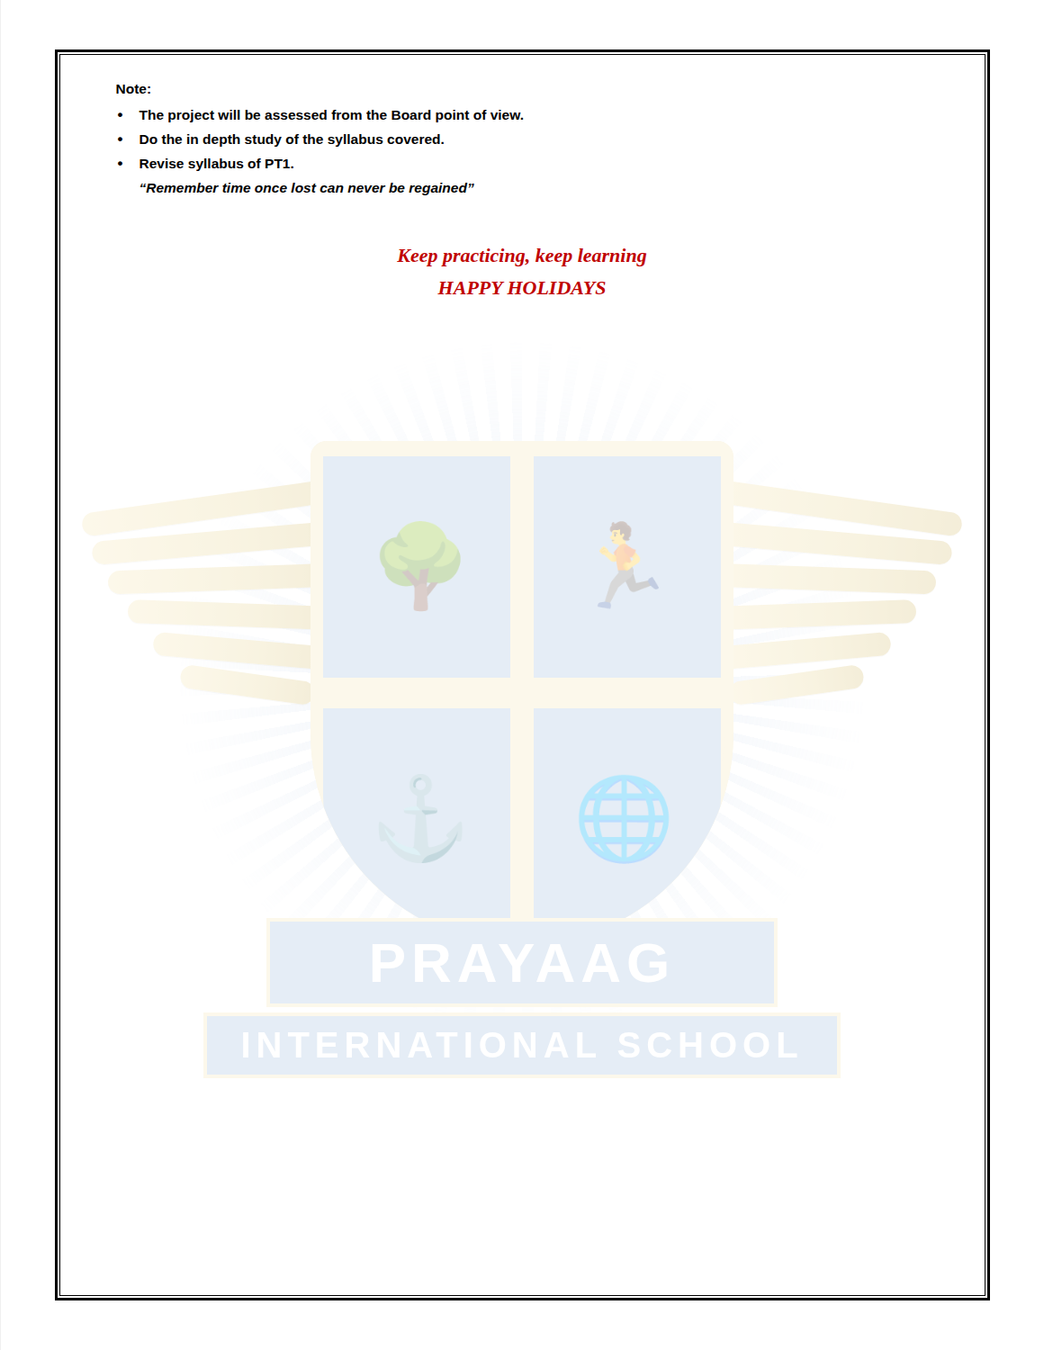🌳
🏃
⚓
🌐
PRAYAAG
INTERNATIONAL SCHOOL
Note:
The project will be assessed from the Board point of view.
Do the in depth study of the syllabus covered.
Revise syllabus of PT1.
“Remember time once lost can never be regained”
Keep practicing, keep learning
HAPPY HOLIDAYS